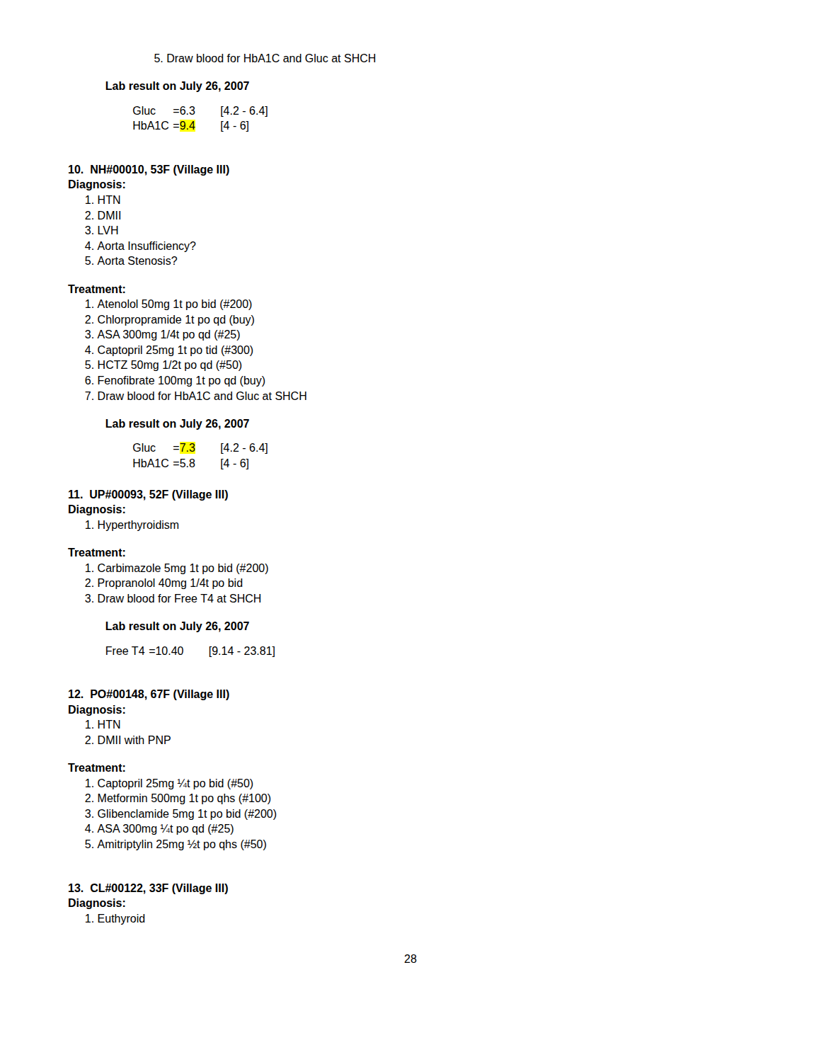Draw blood for HbA1C and Gluc at SHCH
Lab result on July 26, 2007
| Gluc | =6.3 | [4.2 - 6.4] |
| HbA1C | = 9.4 | [4 - 6] |
10. NH#00010, 53F (Village III)
Diagnosis:
HTN
DMII
LVH
Aorta Insufficiency?
Aorta Stenosis?
Treatment:
Atenolol 50mg 1t po bid (#200)
Chlorpropramide 1t po qd (buy)
ASA 300mg 1/4t po qd (#25)
Captopril 25mg 1t po tid (#300)
HCTZ 50mg 1/2t po qd (#50)
Fenofibrate 100mg 1t po qd (buy)
Draw blood for HbA1C and Gluc at SHCH
Lab result on July 26, 2007
| Gluc | = 7.3 | [4.2 - 6.4] |
| HbA1C | =5.8 | [4 - 6] |
11. UP#00093, 52F (Village III)
Diagnosis:
Hyperthyroidism
Treatment:
Carbimazole 5mg 1t po bid (#200)
Propranolol 40mg 1/4t po bid
Draw blood for Free T4 at SHCH
Lab result on July 26, 2007
| Free T4 | =10.40 | [9.14 - 23.81] |
12. PO#00148, 67F (Village III)
Diagnosis:
HTN
DMII with PNP
Treatment:
Captopril 25mg ¼t po bid (#50)
Metformin 500mg 1t po qhs (#100)
Glibenclamide 5mg 1t po bid (#200)
ASA 300mg ¼t po qd (#25)
Amitriptylin 25mg ½t po qhs (#50)
13. CL#00122, 33F (Village III)
Diagnosis:
Euthyroid
28